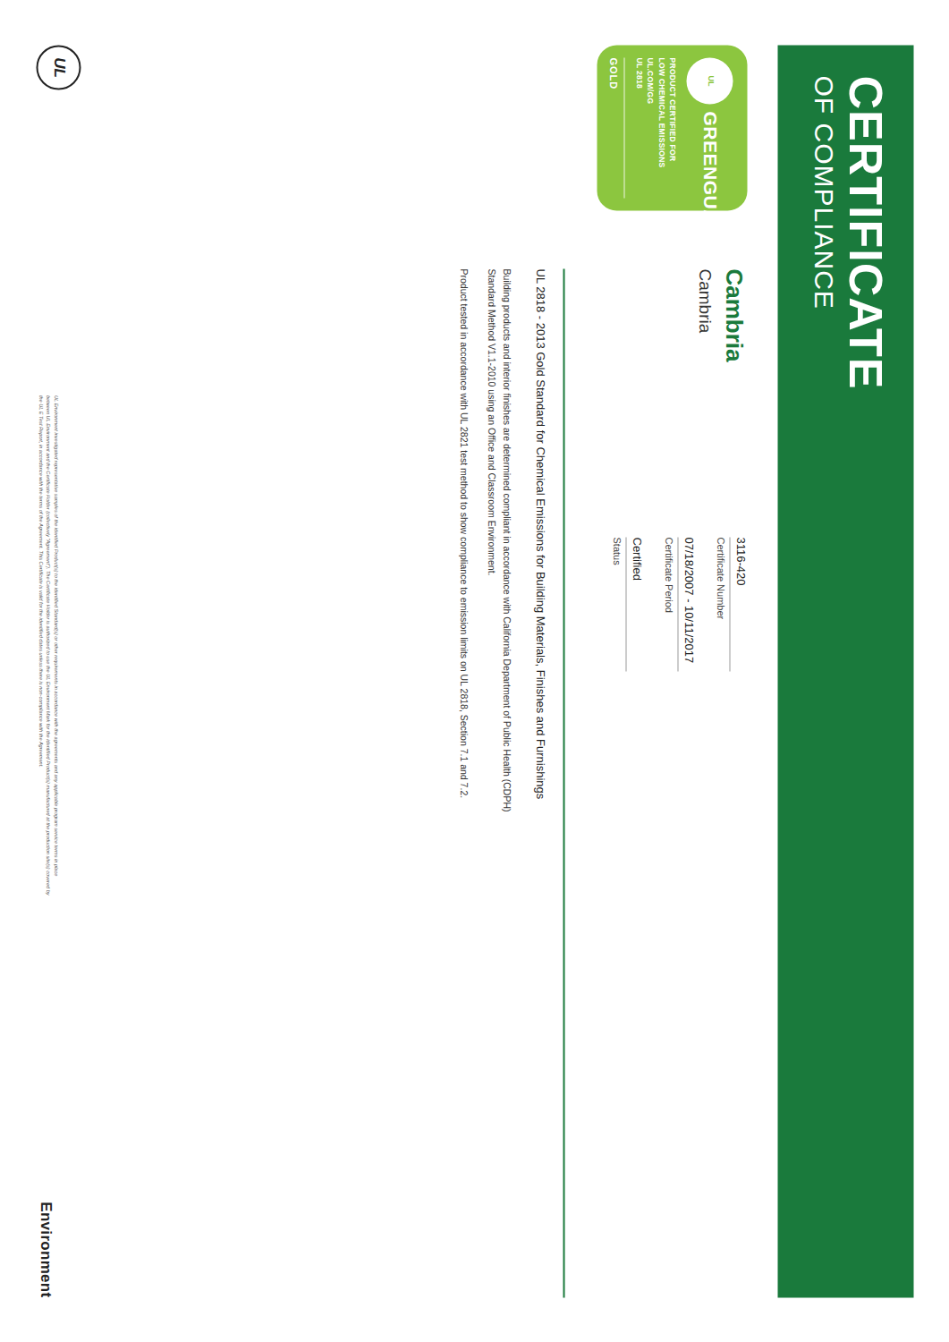CERTIFICATE
OF COMPLIANCE
UL
GREENGUARD
PRODUCT CERTIFIED FOR
LOW CHEMICAL EMISSIONS
UL.COM/GG
UL 2818
GOLD
Cambria
Cambria
3116-420
Certificate Number
07/18/2007 - 10/11/2017
Certificate Period
Certified
Status
UL 2818 - 2013 Gold Standard for Chemical Emissions for Building Materials, Finishes and Furnishings
Building products and interior finishes are determined compliant in accordance with California Department of Public Health (CDPH) Standard Method V1.1-2010 using an Office and Classroom Environment.
Product tested in accordance with UL 2821 test method to show compliance to emission limits on UL 2818, Section 7.1 and 7.2.
UL
UL Environment investigated representative samples of the identified Product(s) to the identified Standard(s) or other requirements in accordance with the agreements and any applicable program service terms in place between UL Environment and the Certificate Holder (collectively "Agreement"). The Certificate Holder is authorized to use the UL Environment Mark for the identified Product(s) manufactured at the production site(s) covered by the UL E Test Report, in accordance with the terms of the Agreement. This Certificate is valid for the identified dates unless there is non-compliance with the Agreement.
Environment